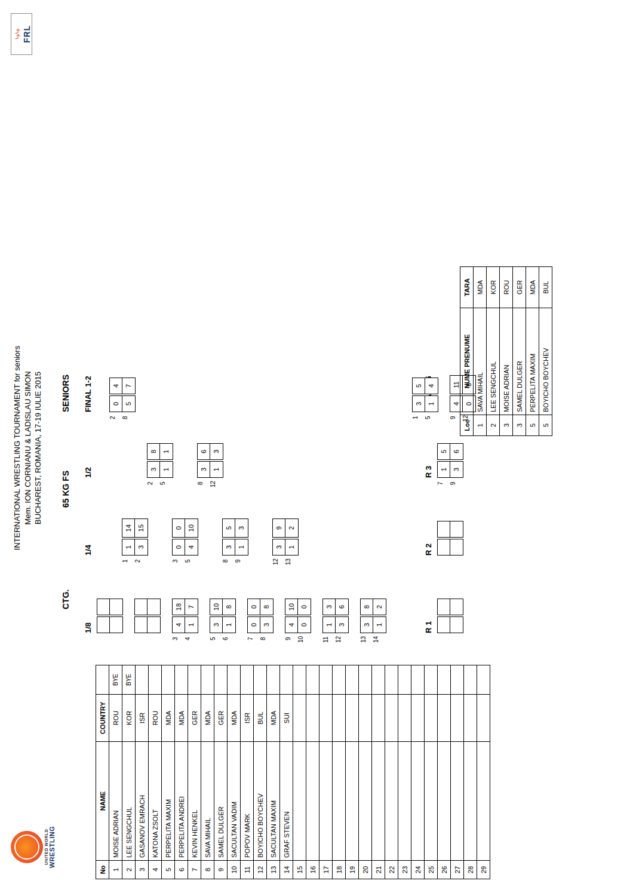UNITED WORLD
WRESTLING
⤷⤷
FRL
INTERNATIONAL WRESTLING TOURNAMENT for seniors
Mem. ION CORNIANU & LADISLAU SIMON
BUCHAREST, ROMANIA, 17-19 IULIE 2015
CTG. 65 KG FS SENIORS
1/8
1/4
1/2
FINAL 1-2
R 1
R 2
R 3
FINAL 3-5
| No | NAME | COUNTRY | |
| --- | --- | --- | --- |
| 1 | MOISE ADRIAN | ROU | BYE |
| 2 | LEE SENGCHUL | KOR | BYE |
| 3 | GASANOV EMRACH | ISR | |
| 4 | KATONA ZSOLT | ROU | |
| 5 | PERPELITA MAXIM | MDA | |
| 6 | PERPELITA ANDREI | MDA | |
| 7 | KEVIN HENKEL | GER | |
| 8 | SAVA MIHAIL | MDA | |
| 9 | SAMEL DULGER | GER | |
| 10 | SACULTAN VADIM | MDA | |
| 11 | POPOV MARK | ISR | |
| 12 | BOYICHO BOYCHEV | BUL | |
| 13 | SACULTAN MAXIM | MDA | |
| 14 | GRAF STEVEN | SUI | |
| 15 | | | |
| 16 | | | |
| 17 | | | |
| 18 | | | |
| 19 | | | |
| 20 | | | |
| 21 | | | |
| 22 | | | |
| 23 | | | |
| 24 | | | |
| 25 | | | |
| 26 | | | |
| 27 | | | |
| 28 | | | |
| 29 | | | |
3
4
18
4
1
7
5
3
10
6
1
8
7
0
0
8
3
8
9
4
10
10
0
0
11
1
3
12
3
6
13
3
8
14
1
2
1
1
14
2
3
15
3
0
0
5
4
10
8
3
5
9
1
3
12
3
9
13
1
2
2
3
8
5
1
1
8
3
6
12
1
3
2
0
4
8
5
7
7
1
5
9
3
6
1
3
5
5
1
4
9
4
11
12
0
0
| Loc | NUME PRENUME | TARA |
| --- | --- | --- |
| 1 | SAVA MIHAIL | MDA |
| 2 | LEE SENGCHUL | KOR |
| 3 | MOISE ADRIAN | ROU |
| 3 | SAMEL DULGER | GER |
| 5 | PERPELITA MAXIM | MDA |
| 5 | BOYICHO BOYCHEV | BUL |